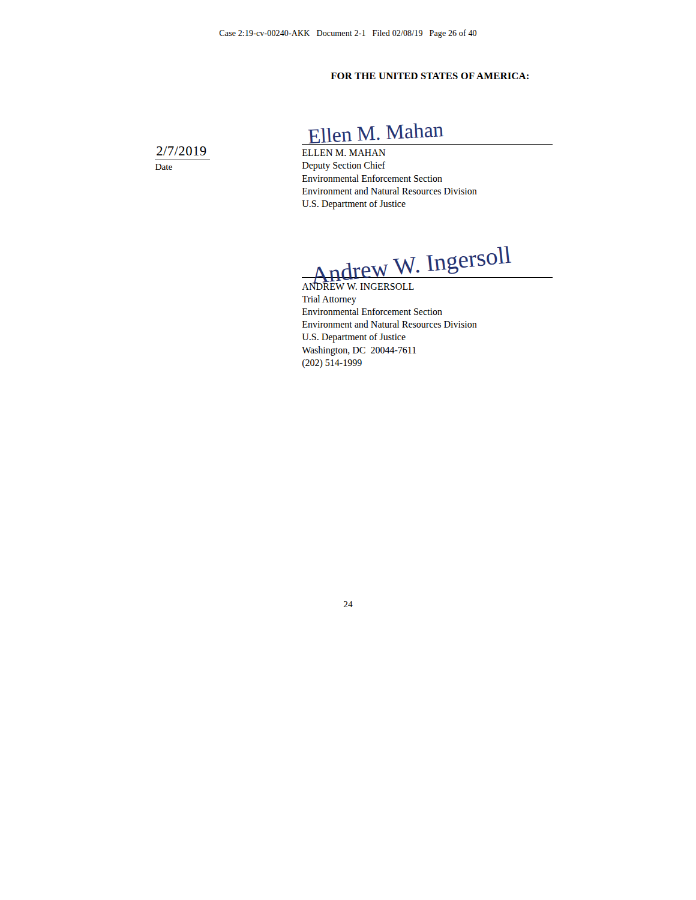Case 2:19-cv-00240-AKK Document 2-1 Filed 02/08/19 Page 26 of 40
FOR THE UNITED STATES OF AMERICA:
2/7/2019
Date
Ellen M. Mahan
Ellen M. Mahan
Deputy Section Chief
Environmental Enforcement Section
Environment and Natural Resources Division
U.S. Department of Justice
Andrew W. Ingersoll
Andrew W. Ingersoll
Trial Attorney
Environmental Enforcement Section
Environment and Natural Resources Division
U.S. Department of Justice
Washington, DC 20044-7611
(202) 514-1999
24